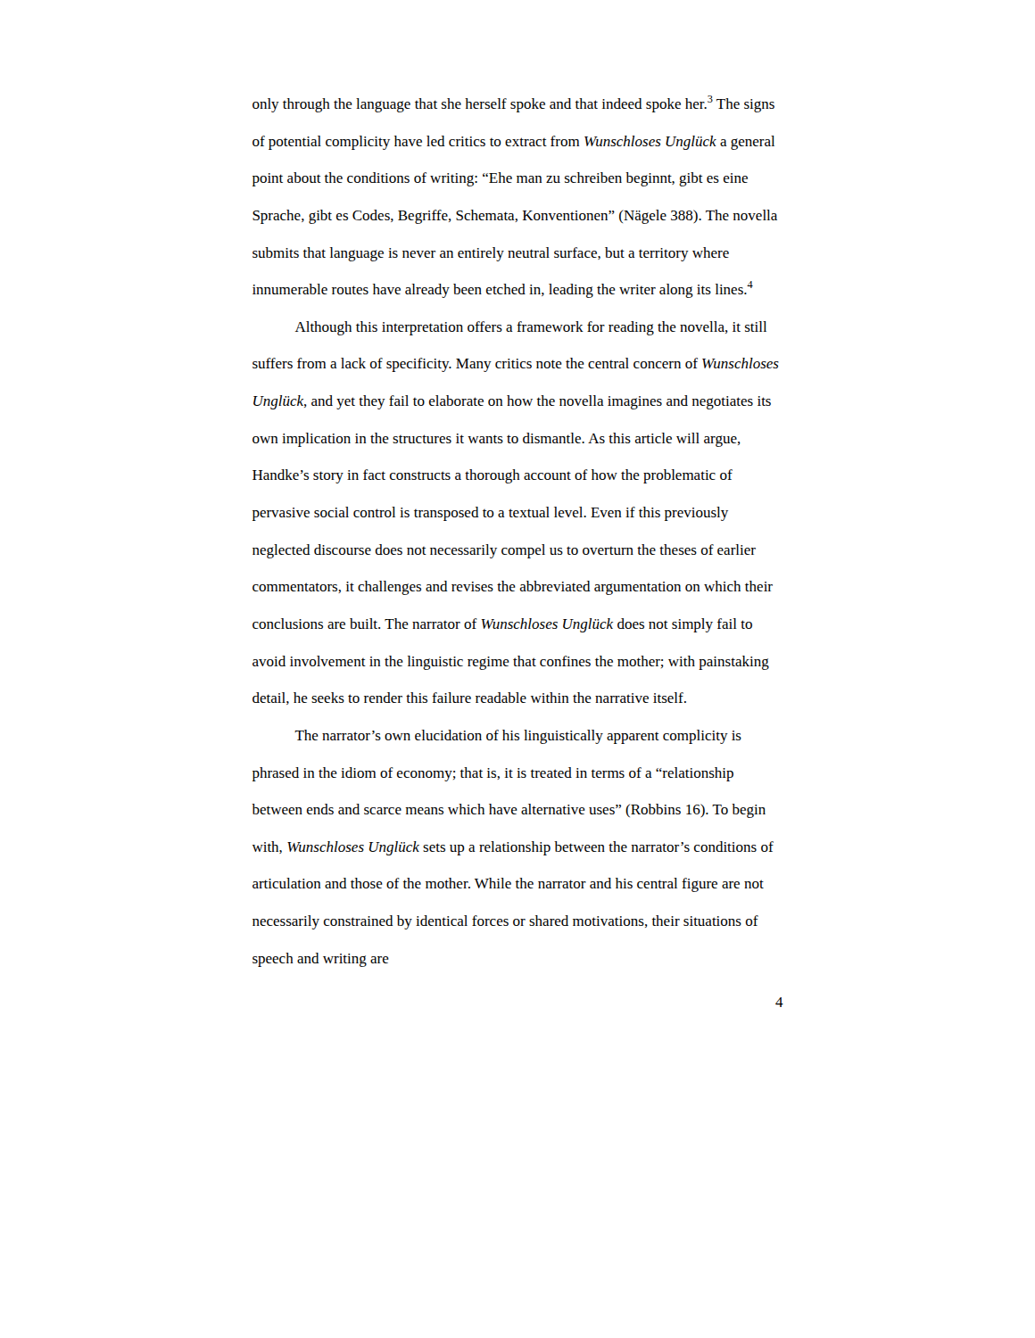only through the language that she herself spoke and that indeed spoke her.3 The signs of potential complicity have led critics to extract from Wunschloses Unglück a general point about the conditions of writing: “Ehe man zu schreiben beginnt, gibt es eine Sprache, gibt es Codes, Begriffe, Schemata, Konventionen” (Nägele 388). The novella submits that language is never an entirely neutral surface, but a territory where innumerable routes have already been etched in, leading the writer along its lines.4
Although this interpretation offers a framework for reading the novella, it still suffers from a lack of specificity. Many critics note the central concern of Wunschloses Unglück, and yet they fail to elaborate on how the novella imagines and negotiates its own implication in the structures it wants to dismantle. As this article will argue, Handke’s story in fact constructs a thorough account of how the problematic of pervasive social control is transposed to a textual level. Even if this previously neglected discourse does not necessarily compel us to overturn the theses of earlier commentators, it challenges and revises the abbreviated argumentation on which their conclusions are built. The narrator of Wunschloses Unglück does not simply fail to avoid involvement in the linguistic regime that confines the mother; with painstaking detail, he seeks to render this failure readable within the narrative itself.
The narrator’s own elucidation of his linguistically apparent complicity is phrased in the idiom of economy; that is, it is treated in terms of a “relationship between ends and scarce means which have alternative uses” (Robbins 16). To begin with, Wunschloses Unglück sets up a relationship between the narrator’s conditions of articulation and those of the mother. While the narrator and his central figure are not necessarily constrained by identical forces or shared motivations, their situations of speech and writing are
4